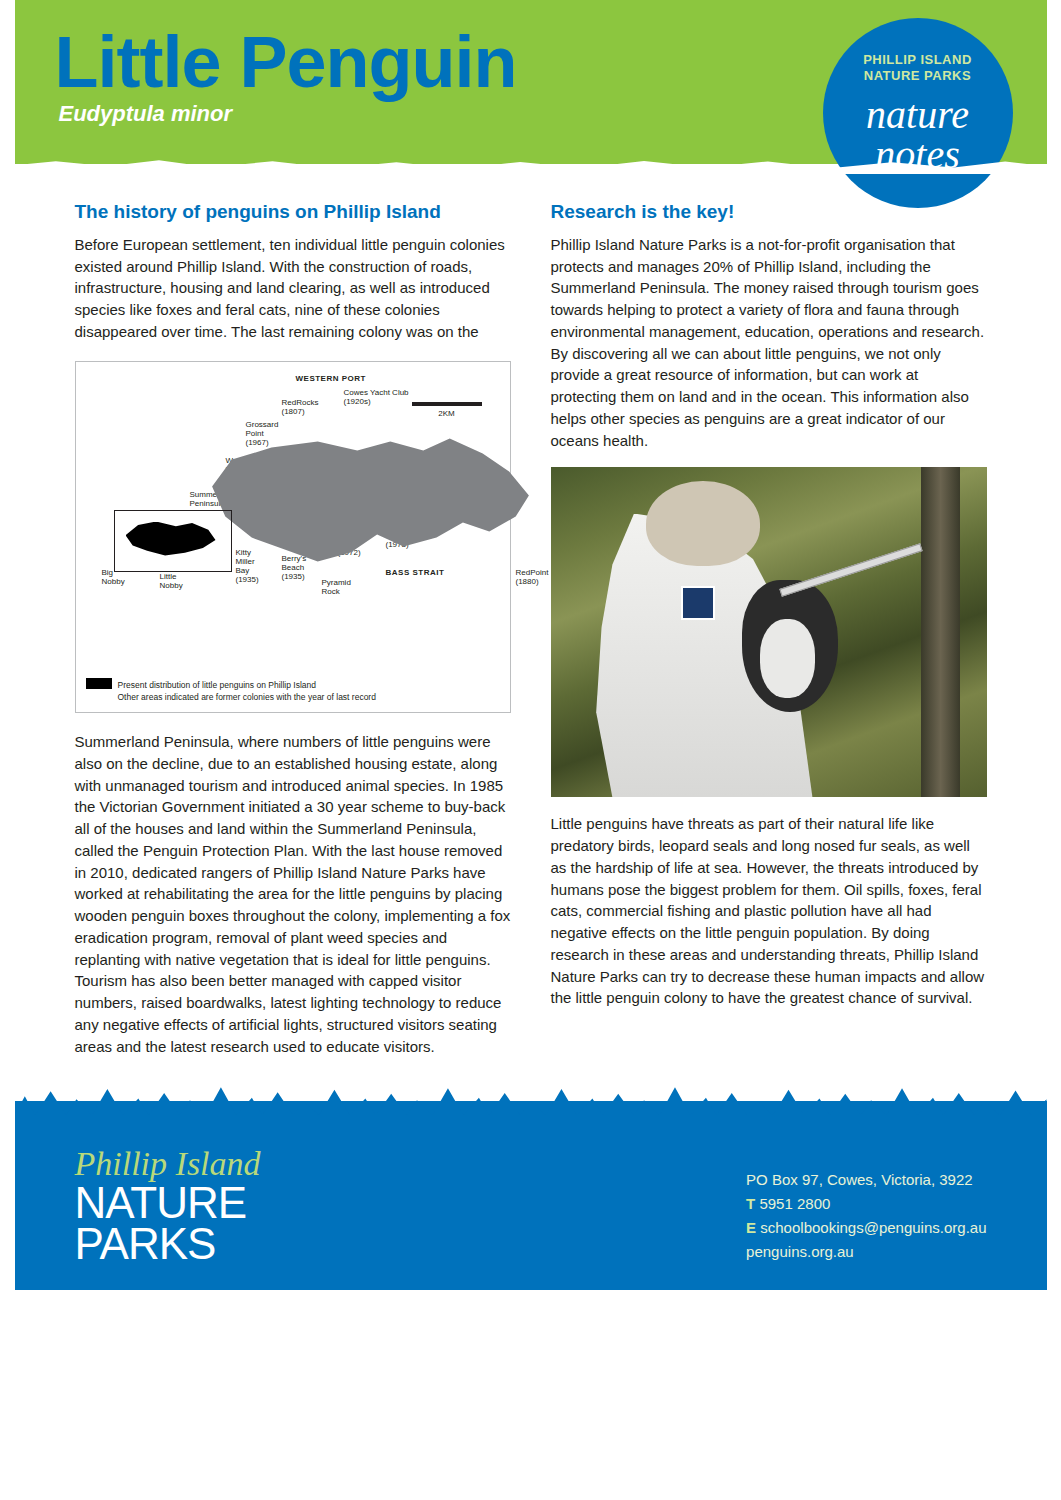Little Penguin
Eudyptula minor
Phillip Island
Nature Parks
nature
notes
The history of penguins on Phillip Island
Before European settlement, ten individual little penguin colonies existed around Phillip Island. With the construction of roads, infrastructure, housing and land clearing, as well as introduced species like foxes and feral cats, nine of these colonies disappeared over time. The last remaining colony was on the
WESTERN PORT
RedRocks
(1807)
Cowes Yacht Club
(1920s)
Grossard
Point
(1967)
Woolshed
Bight
(1967)
Summerland
Peninsula
PHILLIP ISLAND
Big
Nobby
Little
Nobby
Kitty
Miller
Bay
(1935)
Berry's
Beach
(1935)
(1972)
Pyramid
Rock
Smith's
Beach
(1978)
BASS STRAIT
RedPoint
(1880)
2KM
Present distribution of little penguins on Phillip Island Other areas indicated are former colonies with the year of last record
Summerland Peninsula, where numbers of little penguins were also on the decline, due to an established housing estate, along with unmanaged tourism and introduced animal species. In 1985 the Victorian Government initiated a 30 year scheme to buy-back all of the houses and land within the Summerland Peninsula, called the Penguin Protection Plan. With the last house removed in 2010, dedicated rangers of Phillip Island Nature Parks have worked at rehabilitating the area for the little penguins by placing wooden penguin boxes throughout the colony, implementing a fox eradication program, removal of plant weed species and replanting with native vegetation that is ideal for little penguins. Tourism has also been better managed with capped visitor numbers, raised boardwalks, latest lighting technology to reduce any negative effects of artificial lights, structured visitors seating areas and the latest research used to educate visitors.
Research is the key!
Phillip Island Nature Parks is a not-for-profit organisation that protects and manages 20% of Phillip Island, including the Summerland Peninsula. The money raised through tourism goes towards helping to protect a variety of flora and fauna through environmental management, education, operations and research. By discovering all we can about little penguins, we not only provide a great resource of information, but can work at protecting them on land and in the ocean. This information also helps other species as penguins are a great indicator of our oceans health.
Little penguins have threats as part of their natural life like predatory birds, leopard seals and long nosed fur seals, as well as the hardship of life at sea. However, the threats introduced by humans pose the biggest problem for them. Oil spills, foxes, feral cats, commercial fishing and plastic pollution have all had negative effects on the little penguin population. By doing research in these areas and understanding threats, Phillip Island Nature Parks can try to decrease these human impacts and allow the little penguin colony to have the greatest chance of survival.
Phillip Island
Nature
Parks
PO Box 97, Cowes, Victoria, 3922
T 5951 2800
E schoolbookings@penguins.org.au
penguins.org.au